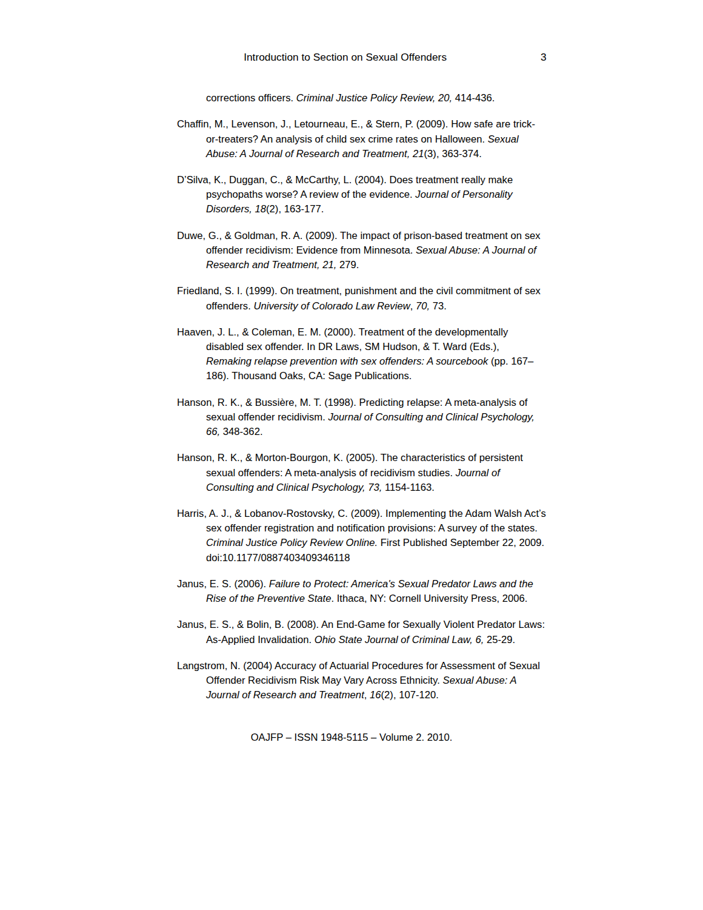Introduction to Section on Sexual Offenders
3
corrections officers. Criminal Justice Policy Review, 20, 414-436.
Chaffin, M., Levenson, J., Letourneau, E., & Stern, P. (2009). How safe are trick-or-treaters? An analysis of child sex crime rates on Halloween. Sexual Abuse: A Journal of Research and Treatment, 21(3), 363-374.
D’Silva, K., Duggan, C., & McCarthy, L. (2004). Does treatment really make psychopaths worse? A review of the evidence. Journal of Personality Disorders, 18(2), 163-177.
Duwe, G., & Goldman, R. A. (2009). The impact of prison-based treatment on sex offender recidivism: Evidence from Minnesota. Sexual Abuse: A Journal of Research and Treatment, 21, 279.
Friedland, S. I. (1999). On treatment, punishment and the civil commitment of sex offenders. University of Colorado Law Review, 70, 73.
Haaven, J. L., & Coleman, E. M. (2000). Treatment of the developmentally disabled sex offender. In DR Laws, SM Hudson, & T. Ward (Eds.), Remaking relapse prevention with sex offenders: A sourcebook (pp. 167–186). Thousand Oaks, CA: Sage Publications.
Hanson, R. K., & Bussière, M. T. (1998). Predicting relapse: A meta-analysis of sexual offender recidivism. Journal of Consulting and Clinical Psychology, 66, 348-362.
Hanson, R. K., & Morton-Bourgon, K. (2005). The characteristics of persistent sexual offenders: A meta-analysis of recidivism studies. Journal of Consulting and Clinical Psychology, 73, 1154-1163.
Harris, A. J., & Lobanov-Rostovsky, C. (2009). Implementing the Adam Walsh Act’s sex offender registration and notification provisions: A survey of the states. Criminal Justice Policy Review Online. First Published September 22, 2009. doi:10.1177/0887403409346118
Janus, E. S. (2006). Failure to Protect: America's Sexual Predator Laws and the Rise of the Preventive State. Ithaca, NY: Cornell University Press, 2006.
Janus, E. S., & Bolin, B. (2008). An End-Game for Sexually Violent Predator Laws: As-Applied Invalidation. Ohio State Journal of Criminal Law, 6, 25-29.
Langstrom, N. (2004) Accuracy of Actuarial Procedures for Assessment of Sexual Offender Recidivism Risk May Vary Across Ethnicity. Sexual Abuse: A Journal of Research and Treatment, 16(2), 107-120.
OAJFP – ISSN 1948-5115 – Volume 2. 2010.